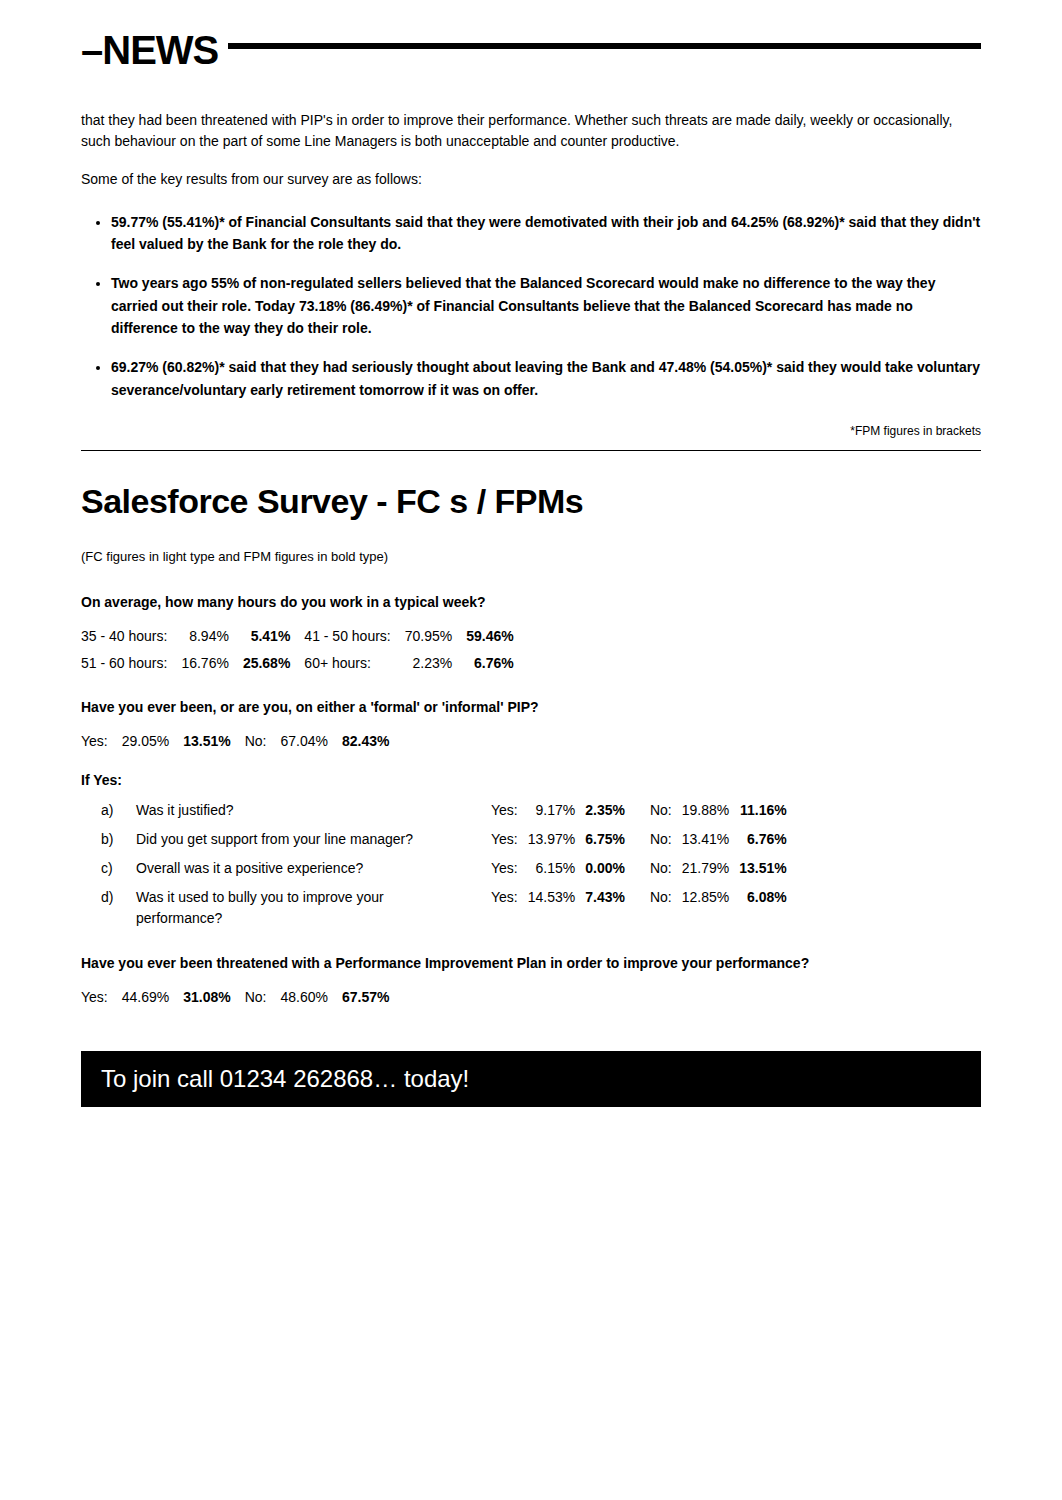–NEWS
that they had been threatened with PIP's in order to improve their performance. Whether such threats are made daily, weekly or occasionally, such behaviour on the part of some Line Managers is both unacceptable and counter productive.
Some of the key results from our survey are as follows:
59.77% (55.41%)* of Financial Consultants said that they were demotivated with their job and 64.25% (68.92%)* said that they didn't feel valued by the Bank for the role they do.
Two years ago 55% of non-regulated sellers believed that the Balanced Scorecard would make no difference to the way they carried out their role. Today 73.18% (86.49%)* of Financial Consultants believe that the Balanced Scorecard has made no difference to the way they do their role.
69.27% (60.82%)* said that they had seriously thought about leaving the Bank and 47.48% (54.05%)* said they would take voluntary severance/voluntary early retirement tomorrow if it was on offer.
*FPM figures in brackets
Salesforce Survey - FC s / FPMs
(FC figures in light type and FPM figures in bold type)
On average, how many hours do you work in a typical week?
| 35 - 40 hours: | 8.94% | 5.41% | 41 - 50 hours: | 70.95% | 59.46% |
| 51 - 60 hours: | 16.76% | 25.68% | 60+ hours: | 2.23% | 6.76% |
Have you ever been, or are you, on either a 'formal' or 'informal' PIP?
| Yes: | 29.05% | 13.51% | No: | 67.04% | 82.43% |
If Yes:
| a) | Was it justified? | Yes: | 9.17% | 2.35% | No: | 19.88% | 11.16% |
| b) | Did you get support from your line manager? | Yes: | 13.97% | 6.75% | No: | 13.41% | 6.76% |
| c) | Overall was it a positive experience? | Yes: | 6.15% | 0.00% | No: | 21.79% | 13.51% |
| d) | Was it used to bully you to improve your performance? | Yes: | 14.53% | 7.43% | No: | 12.85% | 6.08% |
Have you ever been threatened with a Performance Improvement Plan in order to improve your performance?
| Yes: | 44.69% | 31.08% | No: | 48.60% | 67.57% |
To join call 01234 262868… today!